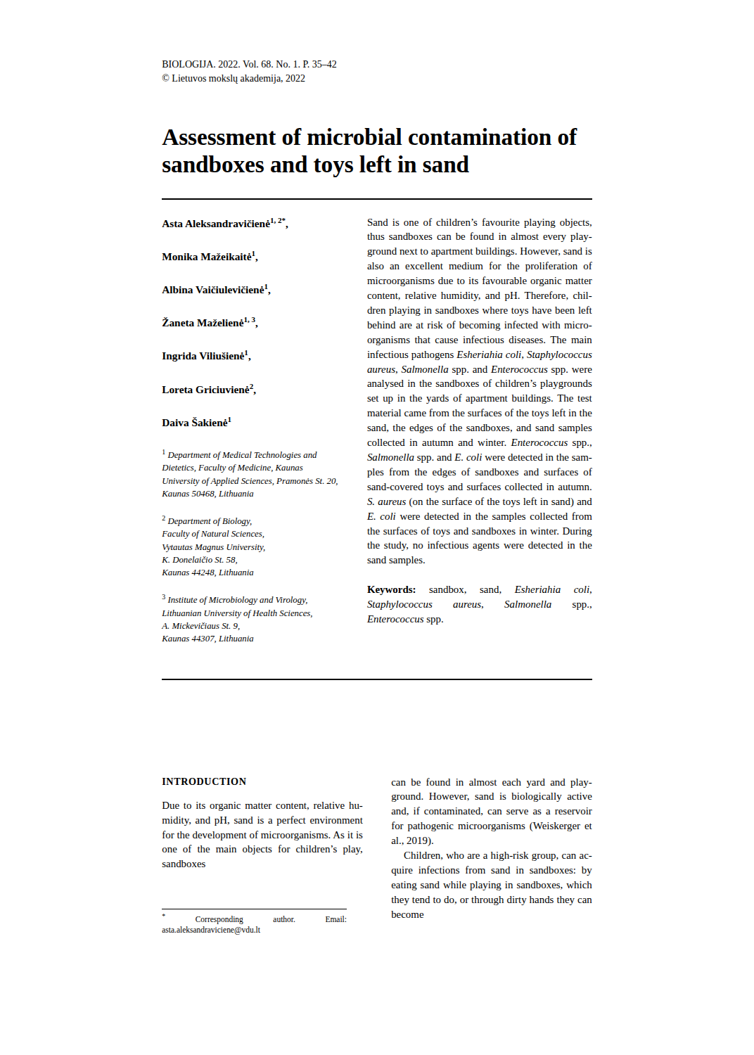BIOLOGIJA. 2022. Vol. 68. No. 1. P. 35–42
© Lietuvos mokslų akademija, 2022
Assessment of microbial contamination of
sandboxes and toys left in sand
Asta Aleksandravičienė1, 2*,
Monika Mažeikaitė1,
Albina Vaičiulevičienė1,
Žaneta Maželienė1, 3,
Ingrida Viliušienė1,
Loreta Griciuvienė2,
Daiva Šakienė1
1 Department of Medical Technologies and Dietetics, Faculty of Medicine, Kaunas University of Applied Sciences, Pramonės St. 20,
Kaunas 50468, Lithuania
2 Department of Biology,
Faculty of Natural Sciences,
Vytautas Magnus University,
K. Donelaičio St. 58,
Kaunas 44248, Lithuania
3 Institute of Microbiology and Virology, Lithuanian University of Health Sciences,
A. Mickevičiaus St. 9,
Kaunas 44307, Lithuania
Sand is one of children’s favourite playing objects, thus sandboxes can be found in almost every playground next to apartment buildings. However, sand is also an excellent medium for the proliferation of microorganisms due to its favourable organic matter content, relative humidity, and pH. Therefore, children playing in sandboxes where toys have been left behind are at risk of becoming infected with microorganisms that cause infectious diseases. The main infectious pathogens Esheriahia coli, Staphylococcus aureus, Salmonella spp. and Enterococcus spp. were analysed in the sandboxes of children’s playgrounds set up in the yards of apartment buildings. The test material came from the surfaces of the toys left in the sand, the edges of the sandboxes, and sand samples collected in autumn and winter. Enterococcus spp., Salmonella spp. and E. coli were detected in the samples from the edges of sandboxes and surfaces of sand-covered toys and surfaces collected in autumn. S. aureus (on the surface of the toys left in sand) and E. coli were detected in the samples collected from the surfaces of toys and sandboxes in winter. During the study, no infectious agents were detected in the sand samples.
Keywords: sandbox, sand, Esheriahia coli, Staphylococcus aureus, Salmonella spp., Enterococcus spp.
INTRODUCTION
Due to its organic matter content, relative humidity, and pH, sand is a perfect environment for the development of microorganisms. As it is one of the main objects for children’s play, sandboxes
* Corresponding author. Email: asta.aleksandraviciene@vdu.lt
can be found in almost each yard and playground. However, sand is biologically active and, if contaminated, can serve as a reservoir for pathogenic microorganisms (Weiskerger et al., 2019).
Children, who are a high-risk group, can acquire infections from sand in sandboxes: by eating sand while playing in sandboxes, which they tend to do, or through dirty hands they can become